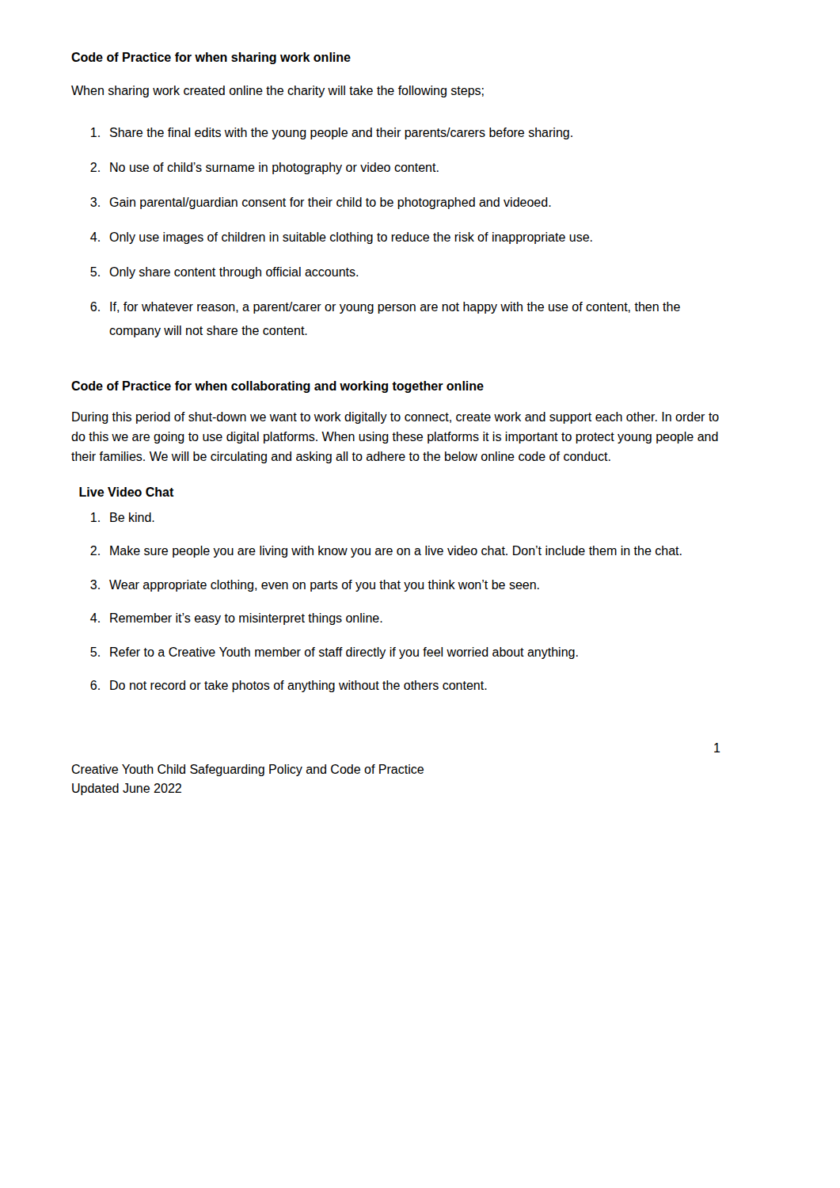Code of Practice for when sharing work online
When sharing work created online the charity will take the following steps;
Share the final edits with the young people and their parents/carers before sharing.
No use of child’s surname in photography or video content.
Gain parental/guardian consent for their child to be photographed and videoed.
Only use images of children in suitable clothing to reduce the risk of inappropriate use.
Only share content through official accounts.
If, for whatever reason, a parent/carer or young person are not happy with the use of content, then the company will not share the content.
Code of Practice for when collaborating and working together online
During this period of shut-down we want to work digitally to connect, create work and support each other. In order to do this we are going to use digital platforms. When using these platforms it is important to protect young people and their families. We will be circulating and asking all to adhere to the below online code of conduct.
Live Video Chat
Be kind.
Make sure people you are living with know you are on a live video chat. Don’t include them in the chat.
Wear appropriate clothing, even on parts of you that you think won’t be seen.
Remember it’s easy to misinterpret things online.
Refer to a Creative Youth member of staff directly if you feel worried about anything.
Do not record or take photos of anything without the others content.
1
Creative Youth Child Safeguarding Policy and Code of Practice
Updated June 2022